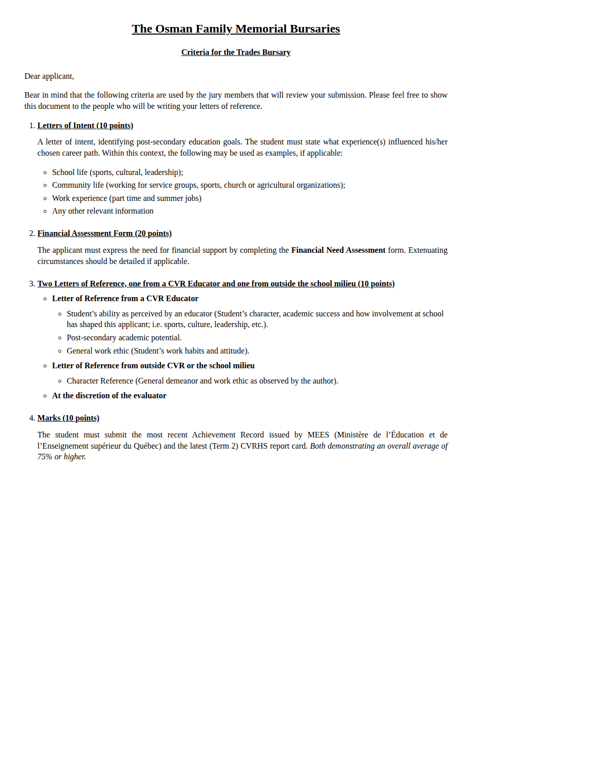The Osman Family Memorial Bursaries
Criteria for the Trades Bursary
Dear applicant,
Bear in mind that the following criteria are used by the jury members that will review your submission. Please feel free to show this document to the people who will be writing your letters of reference.
Letters of Intent (10 points)
A letter of intent, identifying post-secondary education goals. The student must state what experience(s) influenced his/her chosen career path. Within this context, the following may be used as examples, if applicable:
School life (sports, cultural, leadership);
Community life (working for service groups, sports, church or agricultural organizations);
Work experience (part time and summer jobs)
Any other relevant information
Financial Assessment Form (20 points)
The applicant must express the need for financial support by completing the Financial Need Assessment form. Extenuating circumstances should be detailed if applicable.
Two Letters of Reference, one from a CVR Educator and one from outside the school milieu (10 points)
Letter of Reference from a CVR Educator
Student’s ability as perceived by an educator (Student’s character, academic success and how involvement at school has shaped this applicant; i.e. sports, culture, leadership, etc.).
Post-secondary academic potential.
General work ethic (Student’s work habits and attitude).
Letter of Reference from outside CVR or the school milieu
Character Reference (General demeanor and work ethic as observed by the author).
At the discretion of the evaluator
Marks (10 points)
The student must submit the most recent Achievement Record issued by MEES (Ministère de l’Éducation et de l’Enseignement supérieur du Québec) and the latest (Term 2) CVRHS report card. Both demonstrating an overall average of 75% or higher.